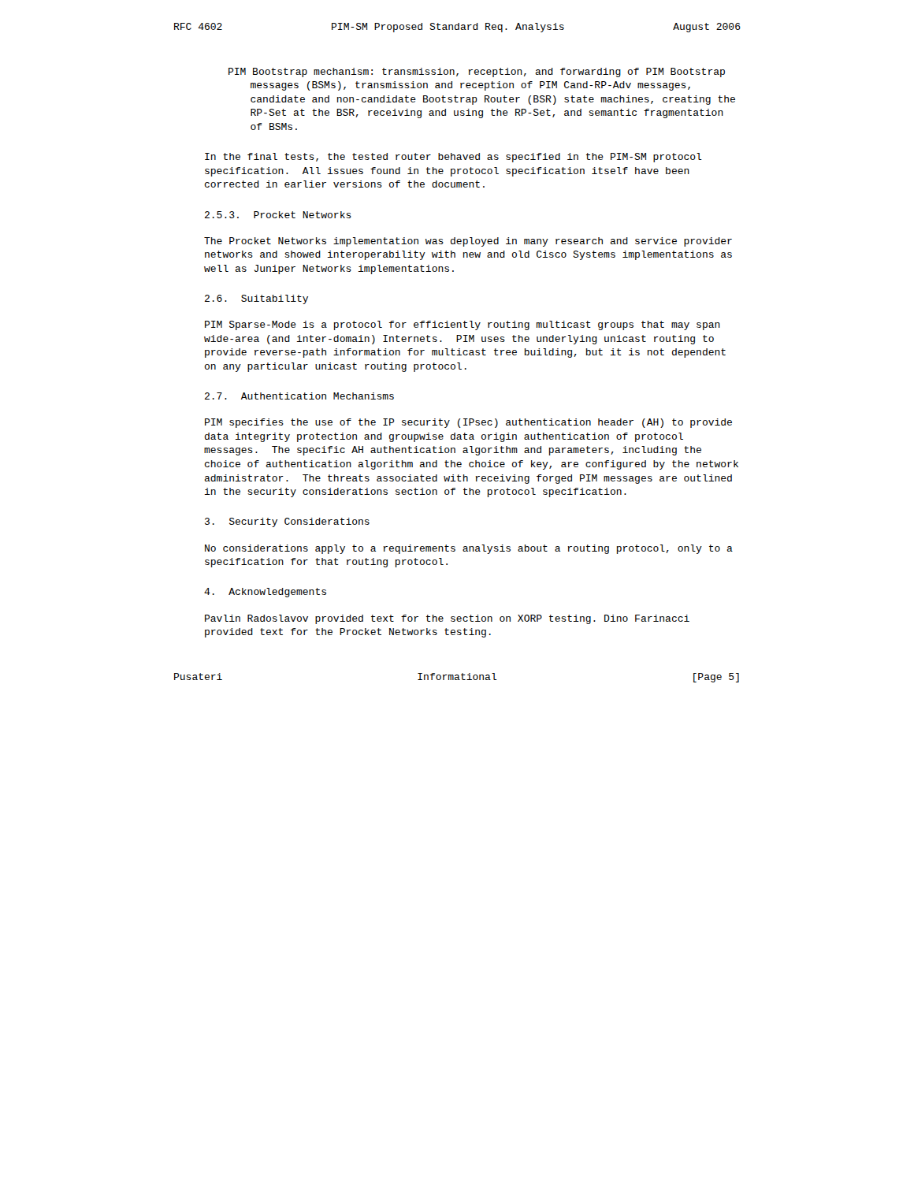RFC 4602 PIM-SM Proposed Standard Req. Analysis August 2006
PIM Bootstrap mechanism: transmission, reception, and forwarding of PIM Bootstrap messages (BSMs), transmission and reception of PIM Cand-RP-Adv messages, candidate and non-candidate Bootstrap Router (BSR) state machines, creating the RP-Set at the BSR, receiving and using the RP-Set, and semantic fragmentation of BSMs.
In the final tests, the tested router behaved as specified in the PIM-SM protocol specification. All issues found in the protocol specification itself have been corrected in earlier versions of the document.
2.5.3. Procket Networks
The Procket Networks implementation was deployed in many research and service provider networks and showed interoperability with new and old Cisco Systems implementations as well as Juniper Networks implementations.
2.6. Suitability
PIM Sparse-Mode is a protocol for efficiently routing multicast groups that may span wide-area (and inter-domain) Internets. PIM uses the underlying unicast routing to provide reverse-path information for multicast tree building, but it is not dependent on any particular unicast routing protocol.
2.7. Authentication Mechanisms
PIM specifies the use of the IP security (IPsec) authentication header (AH) to provide data integrity protection and groupwise data origin authentication of protocol messages. The specific AH authentication algorithm and parameters, including the choice of authentication algorithm and the choice of key, are configured by the network administrator. The threats associated with receiving forged PIM messages are outlined in the security considerations section of the protocol specification.
3. Security Considerations
No considerations apply to a requirements analysis about a routing protocol, only to a specification for that routing protocol.
4. Acknowledgements
Pavlin Radoslavov provided text for the section on XORP testing. Dino Farinacci provided text for the Procket Networks testing.
Pusateri Informational [Page 5]